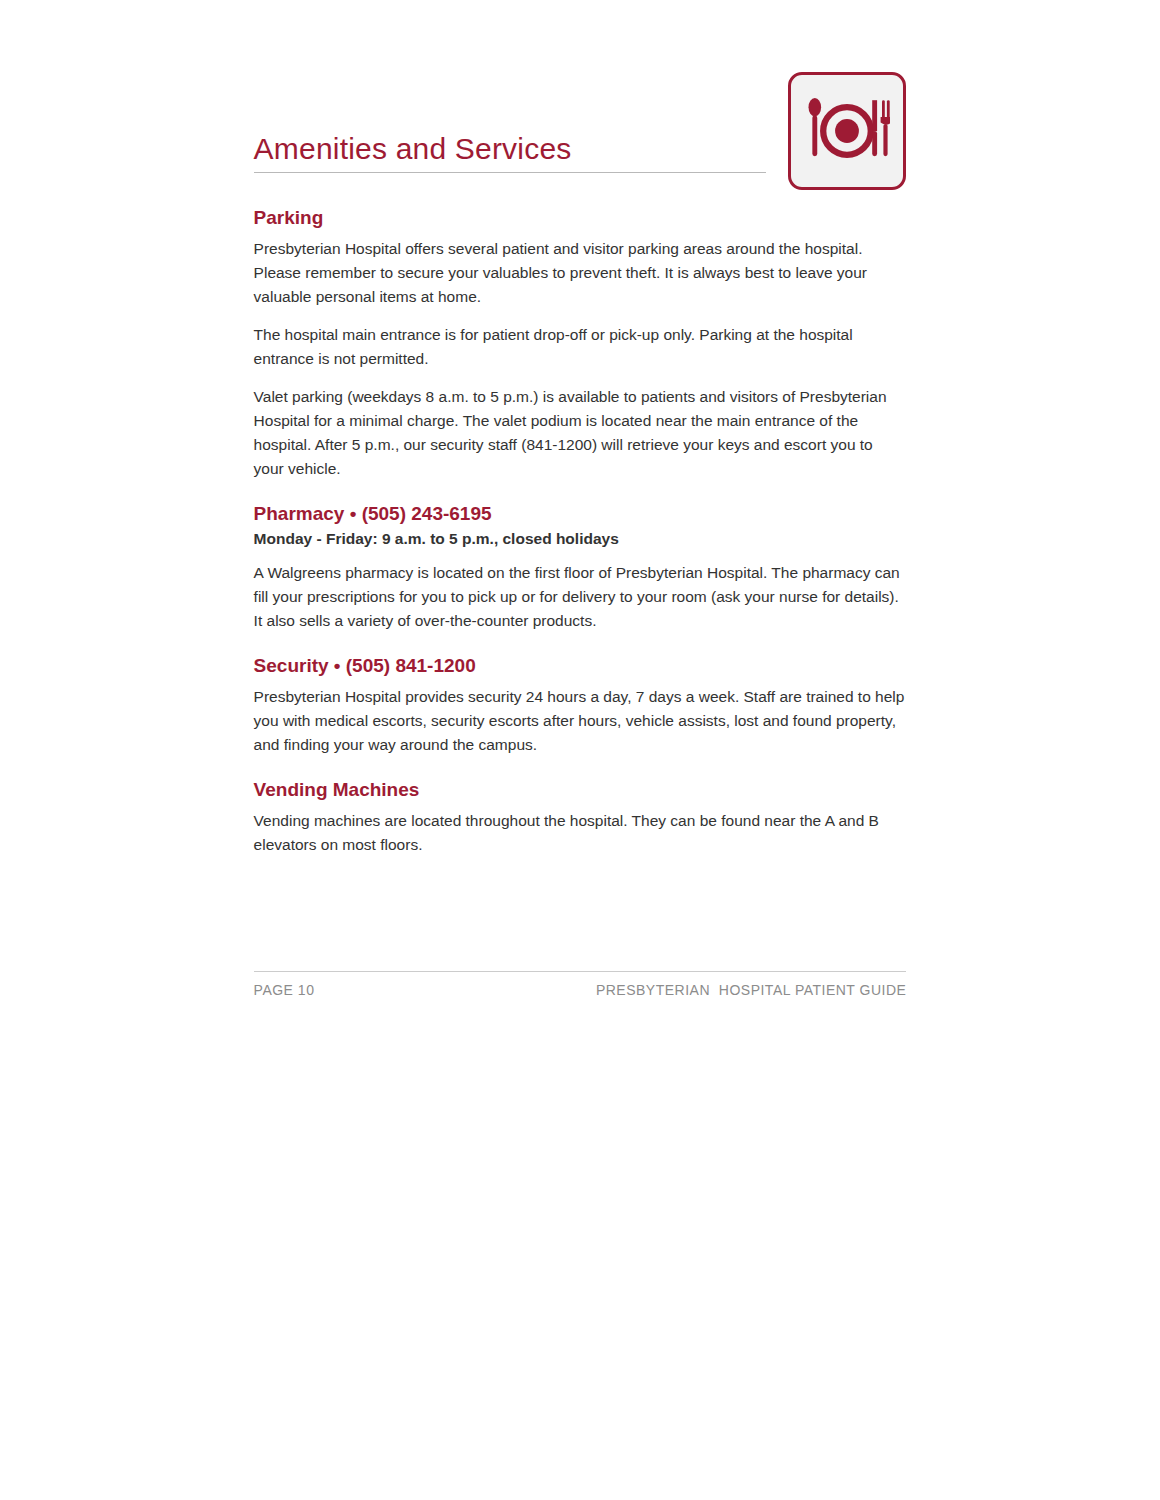Amenities and Services
Parking
Presbyterian Hospital offers several patient and visitor parking areas around the hospital. Please remember to secure your valuables to prevent theft. It is always best to leave your valuable personal items at home.
The hospital main entrance is for patient drop-off or pick-up only. Parking at the hospital entrance is not permitted.
Valet parking (weekdays 8 a.m. to 5 p.m.) is available to patients and visitors of Presbyterian Hospital for a minimal charge. The valet podium is located near the main entrance of the hospital. After 5 p.m., our security staff (841-1200) will retrieve your keys and escort you to your vehicle.
Pharmacy • (505) 243-6195
Monday - Friday: 9 a.m. to 5 p.m., closed holidays
A Walgreens pharmacy is located on the first floor of Presbyterian Hospital. The pharmacy can fill your prescriptions for you to pick up or for delivery to your room (ask your nurse for details). It also sells a variety of over-the-counter products.
Security • (505) 841-1200
Presbyterian Hospital provides security 24 hours a day, 7 days a week. Staff are trained to help you with medical escorts, security escorts after hours, vehicle assists, lost and found property, and finding your way around the campus.
Vending Machines
Vending machines are located throughout the hospital. They can be found near the A and B elevators on most floors.
PAGE 10 Presbyterian Hospital Patient Guide